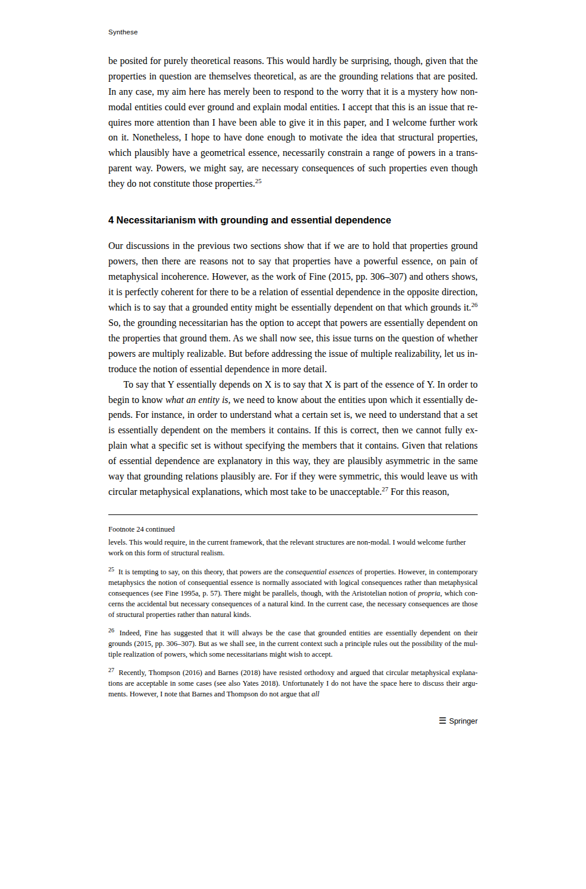Synthese
be posited for purely theoretical reasons. This would hardly be surprising, though, given that the properties in question are themselves theoretical, as are the grounding relations that are posited. In any case, my aim here has merely been to respond to the worry that it is a mystery how non-modal entities could ever ground and explain modal entities. I accept that this is an issue that requires more attention than I have been able to give it in this paper, and I welcome further work on it. Nonetheless, I hope to have done enough to motivate the idea that structural properties, which plausibly have a geometrical essence, necessarily constrain a range of powers in a transparent way. Powers, we might say, are necessary consequences of such properties even though they do not constitute those properties.25
4 Necessitarianism with grounding and essential dependence
Our discussions in the previous two sections show that if we are to hold that properties ground powers, then there are reasons not to say that properties have a powerful essence, on pain of metaphysical incoherence. However, as the work of Fine (2015, pp. 306–307) and others shows, it is perfectly coherent for there to be a relation of essential dependence in the opposite direction, which is to say that a grounded entity might be essentially dependent on that which grounds it.26 So, the grounding necessitarian has the option to accept that powers are essentially dependent on the properties that ground them. As we shall now see, this issue turns on the question of whether powers are multiply realizable. But before addressing the issue of multiple realizability, let us introduce the notion of essential dependence in more detail.
To say that Y essentially depends on X is to say that X is part of the essence of Y. In order to begin to know what an entity is, we need to know about the entities upon which it essentially depends. For instance, in order to understand what a certain set is, we need to understand that a set is essentially dependent on the members it contains. If this is correct, then we cannot fully explain what a specific set is without specifying the members that it contains. Given that relations of essential dependence are explanatory in this way, they are plausibly asymmetric in the same way that grounding relations plausibly are. For if they were symmetric, this would leave us with circular metaphysical explanations, which most take to be unacceptable.27 For this reason,
Footnote 24 continued levels. This would require, in the current framework, that the relevant structures are non-modal. I would welcome further work on this form of structural realism.
25 It is tempting to say, on this theory, that powers are the consequential essences of properties. However, in contemporary metaphysics the notion of consequential essence is normally associated with logical consequences rather than metaphysical consequences (see Fine 1995a, p. 57). There might be parallels, though, with the Aristotelian notion of propria, which concerns the accidental but necessary consequences of a natural kind. In the current case, the necessary consequences are those of structural properties rather than natural kinds.
26 Indeed, Fine has suggested that it will always be the case that grounded entities are essentially dependent on their grounds (2015, pp. 306–307). But as we shall see, in the current context such a principle rules out the possibility of the multiple realization of powers, which some necessitarians might wish to accept.
27 Recently, Thompson (2016) and Barnes (2018) have resisted orthodoxy and argued that circular metaphysical explanations are acceptable in some cases (see also Yates 2018). Unfortunately I do not have the space here to discuss their arguments. However, I note that Barnes and Thompson do not argue that all
☰ Springer